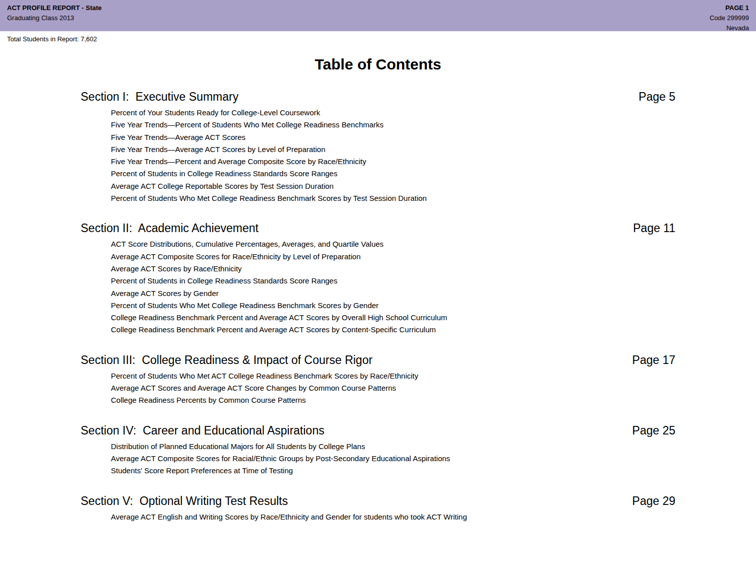ACT PROFILE REPORT - State
Graduating Class 2013
PAGE 1
Code 299999
Nevada
Total Students in Report: 7,602
Table of Contents
Section I: Executive SummaryPage 5
Percent of Your Students Ready for College-Level Coursework
Five Year Trends—Percent of Students Who Met College Readiness Benchmarks
Five Year Trends—Average ACT Scores
Five Year Trends—Average ACT Scores by Level of Preparation
Five Year Trends—Percent and Average Composite Score by Race/Ethnicity
Percent of Students in College Readiness Standards Score Ranges
Average ACT College Reportable Scores by Test Session Duration
Percent of Students Who Met College Readiness Benchmark Scores by Test Session Duration
Section II: Academic AchievementPage 11
ACT Score Distributions, Cumulative Percentages, Averages, and Quartile Values
Average ACT Composite Scores for Race/Ethnicity by Level of Preparation
Average ACT Scores by Race/Ethnicity
Percent of Students in College Readiness Standards Score Ranges
Average ACT Scores by Gender
Percent of Students Who Met College Readiness Benchmark Scores by Gender
College Readiness Benchmark Percent and Average ACT Scores by Overall High School Curriculum
College Readiness Benchmark Percent and Average ACT Scores by Content-Specific Curriculum
Section III: College Readiness & Impact of Course RigorPage 17
Percent of Students Who Met ACT College Readiness Benchmark Scores by Race/Ethnicity
Average ACT Scores and Average ACT Score Changes by Common Course Patterns
College Readiness Percents by Common Course Patterns
Section IV: Career and Educational AspirationsPage 25
Distribution of Planned Educational Majors for All Students by College Plans
Average ACT Composite Scores for Racial/Ethnic Groups by Post-Secondary Educational Aspirations
Students' Score Report Preferences at Time of Testing
Section V: Optional Writing Test ResultsPage 29
Average ACT English and Writing Scores by Race/Ethnicity and Gender for students who took ACT Writing